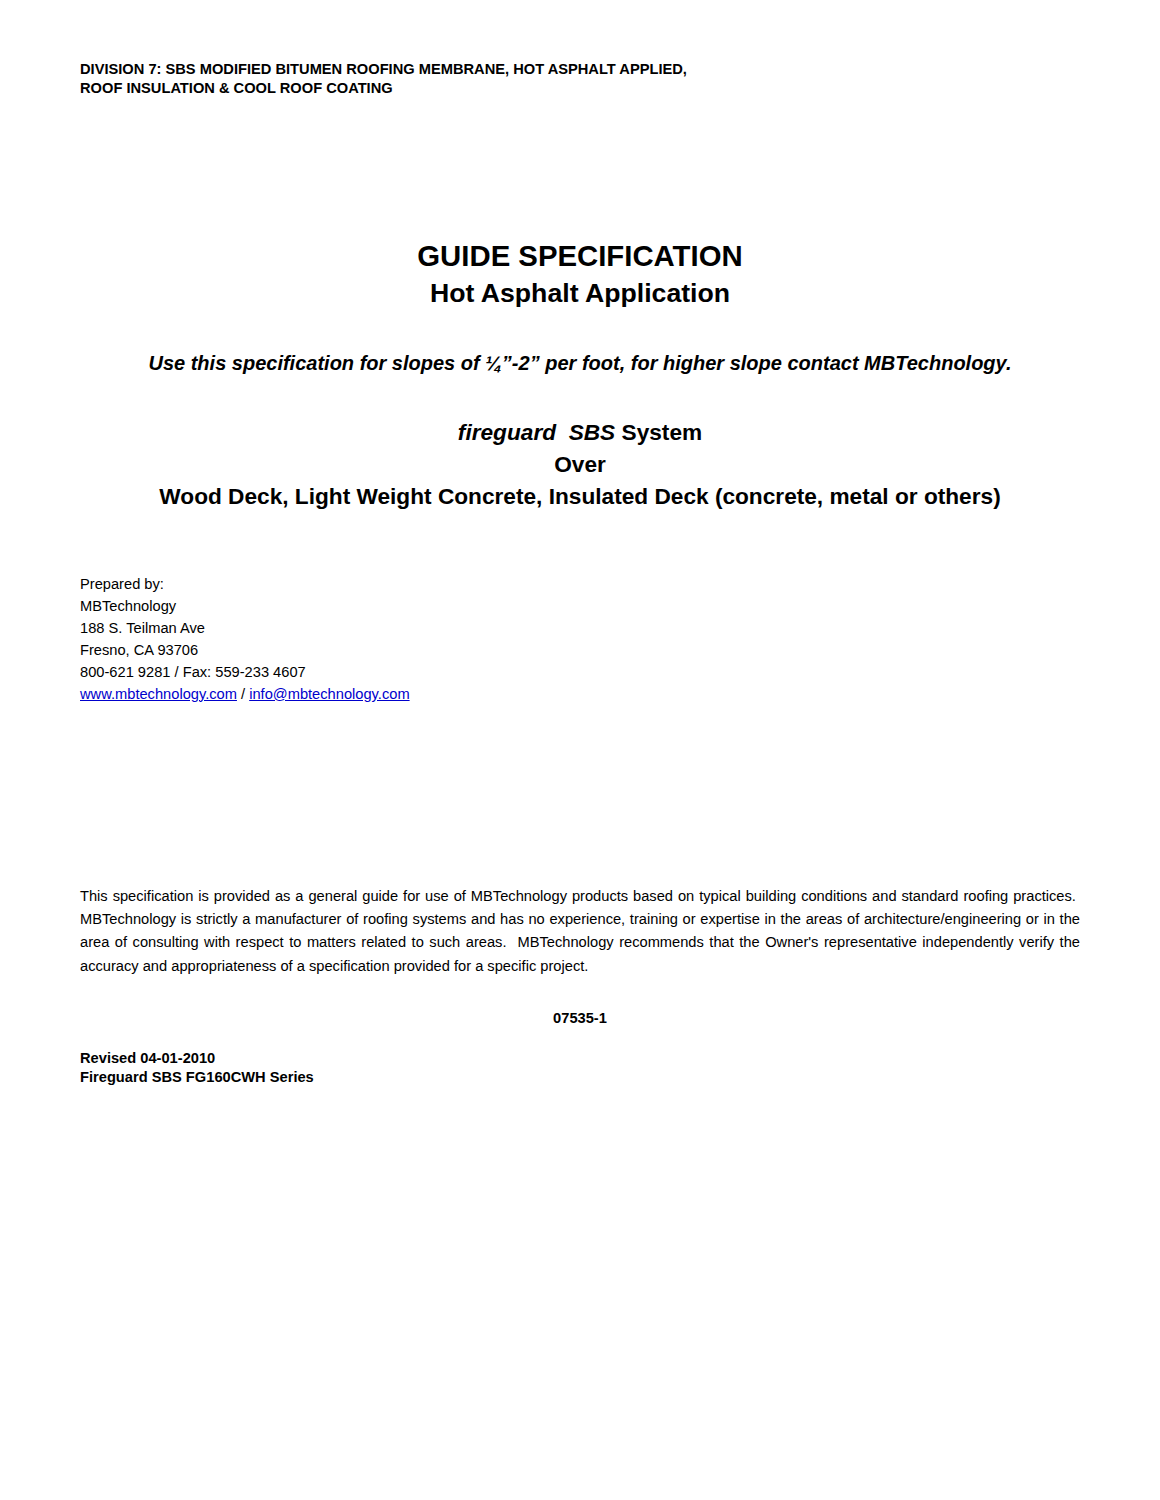DIVISION 7: SBS MODIFIED BITUMEN ROOFING MEMBRANE, HOT ASPHALT APPLIED,
ROOF INSULATION & COOL ROOF COATING
GUIDE SPECIFICATION
Hot Asphalt Application
Use this specification for slopes of ¼”-2” per foot, for higher slope contact MBTechnology.
fireguard SBS System
Over
Wood Deck, Light Weight Concrete, Insulated Deck (concrete, metal or others)
Prepared by:
MBTechnology
188 S. Teilman Ave
Fresno, CA 93706
800-621 9281 / Fax: 559-233 4607
www.mbtechnology.com / info@mbtechnology.com
This specification is provided as a general guide for use of MBTechnology products based on typical building conditions and standard roofing practices. MBTechnology is strictly a manufacturer of roofing systems and has no experience, training or expertise in the areas of architecture/engineering or in the area of consulting with respect to matters related to such areas. MBTechnology recommends that the Owner's representative independently verify the accuracy and appropriateness of a specification provided for a specific project.
07535-1
Revised 04-01-2010
Fireguard SBS FG160CWH Series